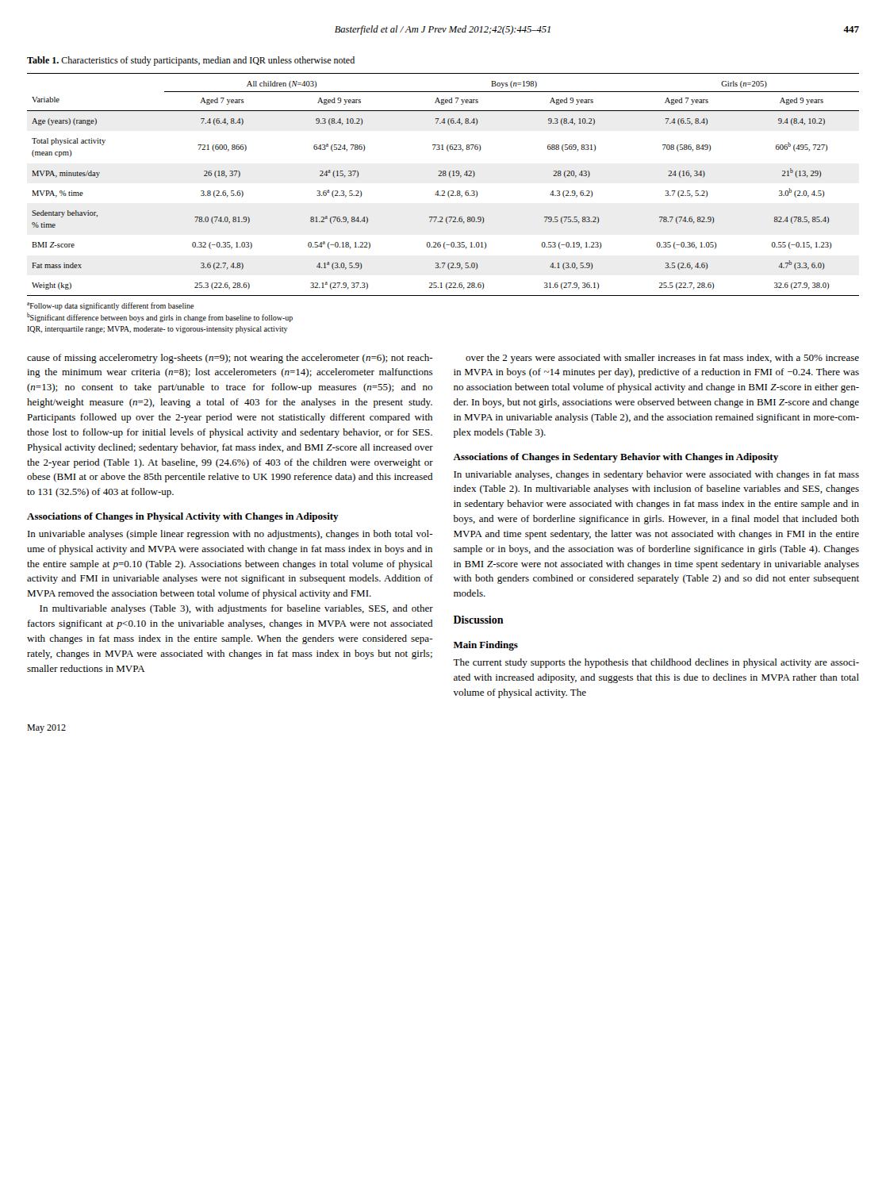Basterfield et al / Am J Prev Med 2012;42(5):445–451 447
Table 1. Characteristics of study participants, median and IQR unless otherwise noted
| | All children ( N =403) | Boys ( n =198) | Girls ( n =205) |
| --- | --- | --- | --- |
| Variable | Aged 7 years | Aged 9 years | Aged 7 years | Aged 9 years | Aged 7 years | Aged 9 years |
| Age (years) (range) | 7.4 (6.4, 8.4) | 9.3 (8.4, 10.2) | 7.4 (6.4, 8.4) | 9.3 (8.4, 10.2) | 7.4 (6.5, 8.4) | 9.4 (8.4, 10.2) |
| Total physical activity (mean cpm) | 721 (600, 866) | 643 a (524, 786) | 731 (623, 876) | 688 (569, 831) | 708 (586, 849) | 606 b (495, 727) |
| MVPA, minutes/day | 26 (18, 37) | 24 a (15, 37) | 28 (19, 42) | 28 (20, 43) | 24 (16, 34) | 21 b (13, 29) |
| MVPA, % time | 3.8 (2.6, 5.6) | 3.6 a (2.3, 5.2) | 4.2 (2.8, 6.3) | 4.3 (2.9, 6.2) | 3.7 (2.5, 5.2) | 3.0 b (2.0, 4.5) |
| Sedentary behavior, % time | 78.0 (74.0, 81.9) | 81.2 a (76.9, 84.4) | 77.2 (72.6, 80.9) | 79.5 (75.5, 83.2) | 78.7 (74.6, 82.9) | 82.4 (78.5, 85.4) |
| BMI Z -score | 0.32 (−0.35, 1.03) | 0.54 a (−0.18, 1.22) | 0.26 (−0.35, 1.01) | 0.53 (−0.19, 1.23) | 0.35 (−0.36, 1.05) | 0.55 (−0.15, 1.23) |
| Fat mass index | 3.6 (2.7, 4.8) | 4.1 a (3.0, 5.9) | 3.7 (2.9, 5.0) | 4.1 (3.0, 5.9) | 3.5 (2.6, 4.6) | 4.7 b (3.3, 6.0) |
| Weight (kg) | 25.3 (22.6, 28.6) | 32.1 a (27.9, 37.3) | 25.1 (22.6, 28.6) | 31.6 (27.9, 36.1) | 25.5 (22.7, 28.6) | 32.6 (27.9, 38.0) |
aFollow-up data significantly different from baseline
bSignificant difference between boys and girls in change from baseline to follow-up
IQR, interquartile range; MVPA, moderate- to vigorous-intensity physical activity
cause of missing accelerometry log-sheets (n=9); not wearing the accelerometer (n=6); not reaching the minimum wear criteria (n=8); lost accelerometers (n=14); accelerometer malfunctions (n=13); no consent to take part/unable to trace for follow-up measures (n=55); and no height/weight measure (n=2), leaving a total of 403 for the analyses in the present study. Participants followed up over the 2-year period were not statistically different compared with those lost to follow-up for initial levels of physical activity and sedentary behavior, or for SES. Physical activity declined; sedentary behavior, fat mass index, and BMI Z-score all increased over the 2-year period (Table 1). At baseline, 99 (24.6%) of 403 of the children were overweight or obese (BMI at or above the 85th percentile relative to UK 1990 reference data) and this increased to 131 (32.5%) of 403 at follow-up.
Associations of Changes in Physical Activity with Changes in Adiposity
In univariable analyses (simple linear regression with no adjustments), changes in both total volume of physical activity and MVPA were associated with change in fat mass index in boys and in the entire sample at p=0.10 (Table 2). Associations between changes in total volume of physical activity and FMI in univariable analyses were not significant in subsequent models. Addition of MVPA removed the association between total volume of physical activity and FMI.
In multivariable analyses (Table 3), with adjustments for baseline variables, SES, and other factors significant at p<0.10 in the univariable analyses, changes in MVPA were not associated with changes in fat mass index in the entire sample. When the genders were considered separately, changes in MVPA were associated with changes in fat mass index in boys but not girls; smaller reductions in MVPA
over the 2 years were associated with smaller increases in fat mass index, with a 50% increase in MVPA in boys (of ~14 minutes per day), predictive of a reduction in FMI of −0.24. There was no association between total volume of physical activity and change in BMI Z-score in either gender. In boys, but not girls, associations were observed between change in BMI Z-score and change in MVPA in univariable analysis (Table 2), and the association remained significant in more-complex models (Table 3).
Associations of Changes in Sedentary Behavior with Changes in Adiposity
In univariable analyses, changes in sedentary behavior were associated with changes in fat mass index (Table 2). In multivariable analyses with inclusion of baseline variables and SES, changes in sedentary behavior were associated with changes in fat mass index in the entire sample and in boys, and were of borderline significance in girls. However, in a final model that included both MVPA and time spent sedentary, the latter was not associated with changes in FMI in the entire sample or in boys, and the association was of borderline significance in girls (Table 4). Changes in BMI Z-score were not associated with changes in time spent sedentary in univariable analyses with both genders combined or considered separately (Table 2) and so did not enter subsequent models.
Discussion
Main Findings
The current study supports the hypothesis that childhood declines in physical activity are associated with increased adiposity, and suggests that this is due to declines in MVPA rather than total volume of physical activity. The
May 2012